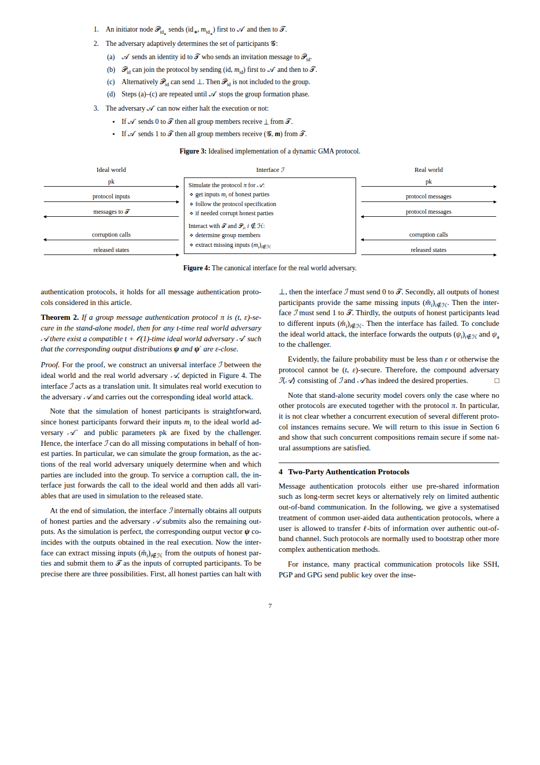An initiator node 𝒫id∗ sends (id∗, mid∗) first to 𝒜◦ and then to 𝒯.
The adversary adaptively determines the set of participants 𝒢:
𝒜◦ sends an identity id to 𝒯 who sends an invitation message to 𝒫id.
𝒫id can join the protocol by sending (id, mid) first to 𝒜◦ and then to 𝒯.
Alternatively 𝒫id can send ⊥. Then 𝒫id is not included to the group.
Steps (a)–(c) are repeated until 𝒜◦ stops the group formation phase.
The adversary 𝒜◦ can now either halt the execution or not:
If 𝒜◦ sends 0 to 𝒯 then all group members receive ⊥ from 𝒯.
If 𝒜◦ sends 1 to 𝒯 then all group members receive (𝒢, m) from 𝒯.
Figure 3: Idealised implementation of a dynamic GMA protocol.
Ideal world
Interface ℐ
Real world
pk
protocol inputs
messages to 𝒯
corruption calls
released states
Simulate the protocol π for 𝒜:
⋄ get inputs mi of honest parties
⋄ follow the protocol specification
⋄ if needed corrupt honest parties
Interact with 𝒯 and 𝒫i, i ∉ ℋ:
⋄ determine group members
⋄ extract missing inputs (mi)i∉ℋ
pk
protocol messages
protocol messages
corruption calls
released states
Figure 4: The canonical interface for the real world adversary.
authentication protocols, it holds for all message authentication protocols considered in this article.
Theorem 2. If a group message authentication protocol π is (t, ε)-secure in the stand-alone model, then for any t-time real world adversary 𝒜 there exist a compatible t + 𝒪(1)-time ideal world adversary 𝒜◦ such that the corresponding output distributions ψ and ψ◦ are ε-close.
Proof. For the proof, we construct an universal interface ℐ between the ideal world and the real world adversary 𝒜, depicted in Figure 4. The interface ℐ acts as a translation unit. It simulates real world execution to the adversary 𝒜 and carries out the corresponding ideal world attack.
Note that the simulation of honest participants is straightforward, since honest participants forward their inputs mi to the ideal world adversary 𝒜◦ and public parameters pk are fixed by the challenger. Hence, the interface ℐ can do all missing computations in behalf of honest parties. In particular, we can simulate the group formation, as the actions of the real world adversary uniquely determine when and which parties are included into the group. To service a corruption call, the interface just forwards the call to the ideal world and then adds all variables that are used in simulation to the released state.
At the end of simulation, the interface ℐ internally obtains all outputs of honest parties and the adversary 𝒜 submits also the remaining outputs. As the simulation is perfect, the corresponding output vector ψ coincides with the outputs obtained in the real execution. Now the interface can extract missing inputs (m̂i)i∉ℋ from the outputs of honest parties and submit them to 𝒯 as the inputs of corrupted participants. To be precise there are three possibilities. First, all honest parties can halt with
⊥, then the interface ℐ must send 0 to 𝒯. Secondly, all outputs of honest participants provide the same missing inputs (m̂i)i∉ℋ. Then the interface ℐ must send 1 to 𝒯. Thirdly, the outputs of honest participants lead to different inputs (m̂i)i∉ℋ. Then the interface has failed. To conclude the ideal world attack, the interface forwards the outputs (ψi)i∉ℋ and ψa to the challenger.
Evidently, the failure probability must be less than ε or otherwise the protocol cannot be (t, ε)-secure. Therefore, the compound adversary ℐ⟨𝒜⟩ consisting of ℐ and 𝒜 has indeed the desired properties. □
Note that stand-alone security model covers only the case where no other protocols are executed together with the protocol π. In particular, it is not clear whether a concurrent execution of several different protocol instances remains secure. We will return to this issue in Section 6 and show that such concurrent compositions remain secure if some natural assumptions are satisfied.
4 Two-Party Authentication Protocols
Message authentication protocols either use pre-shared information such as long-term secret keys or alternatively rely on limited authentic out-of-band communication. In the following, we give a systematised treatment of common user-aided data authentication protocols, where a user is allowed to transfer ℓ-bits of information over authentic out-of-band channel. Such protocols are normally used to bootstrap other more complex authentication methods.
For instance, many practical communication protocols like SSH, PGP and GPG send public key over the inse-
7